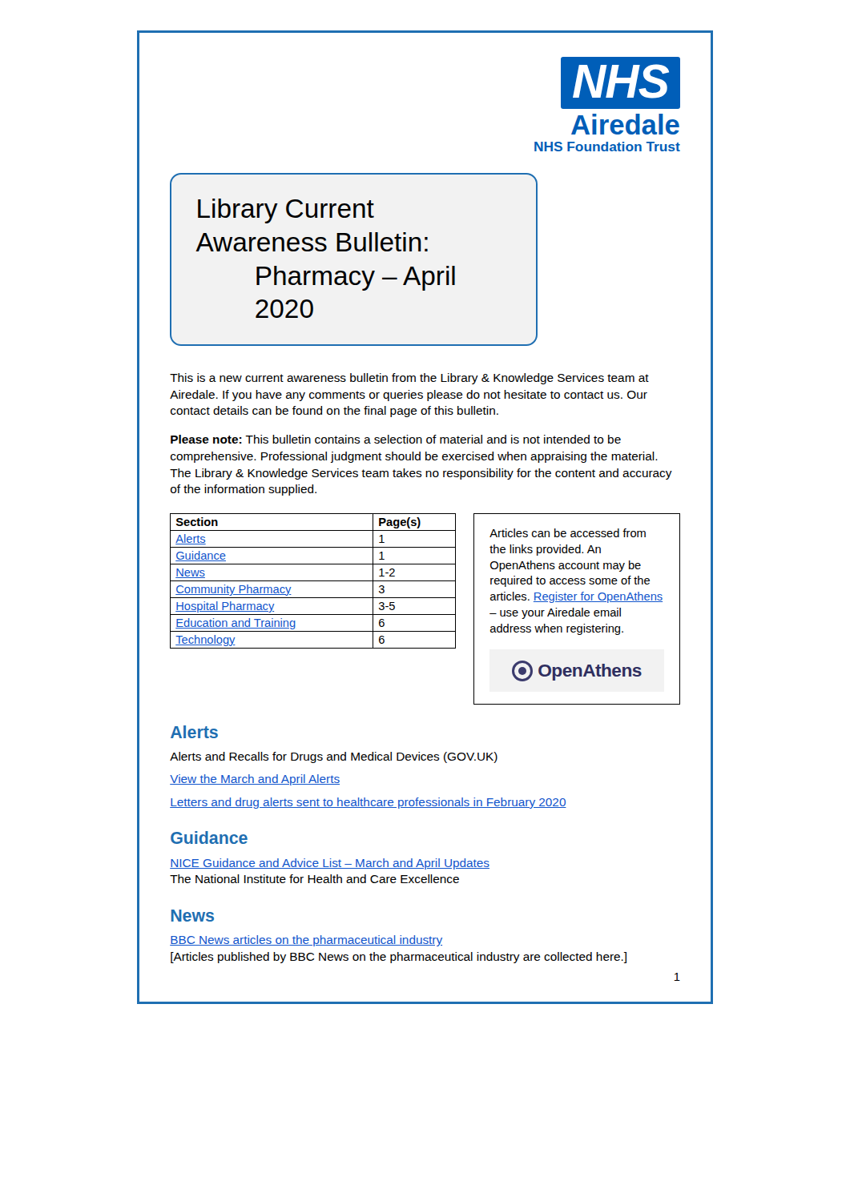NHS
Airedale
NHS Foundation Trust
Library Current Awareness Bulletin: Pharmacy – April 2020
This is a new current awareness bulletin from the Library & Knowledge Services team at Airedale. If you have any comments or queries please do not hesitate to contact us. Our contact details can be found on the final page of this bulletin.
Please note: This bulletin contains a selection of material and is not intended to be comprehensive. Professional judgment should be exercised when appraising the material. The Library & Knowledge Services team takes no responsibility for the content and accuracy of the information supplied.
| Section | Page(s) |
| --- | --- |
| Alerts | 1 |
| Guidance | 1 |
| News | 1-2 |
| Community Pharmacy | 3 |
| Hospital Pharmacy | 3-5 |
| Education and Training | 6 |
| Technology | 6 |
Articles can be accessed from the links provided. An OpenAthens account may be required to access some of the articles. Register for OpenAthens – use your Airedale email address when registering.
Open Athens
Alerts
Alerts and Recalls for Drugs and Medical Devices (GOV.UK)
View the March and April Alerts
Letters and drug alerts sent to healthcare professionals in February 2020
Guidance
NICE Guidance and Advice List – March and April Updates
The National Institute for Health and Care Excellence
News
BBC News articles on the pharmaceutical industry
[Articles published by BBC News on the pharmaceutical industry are collected here.]
1